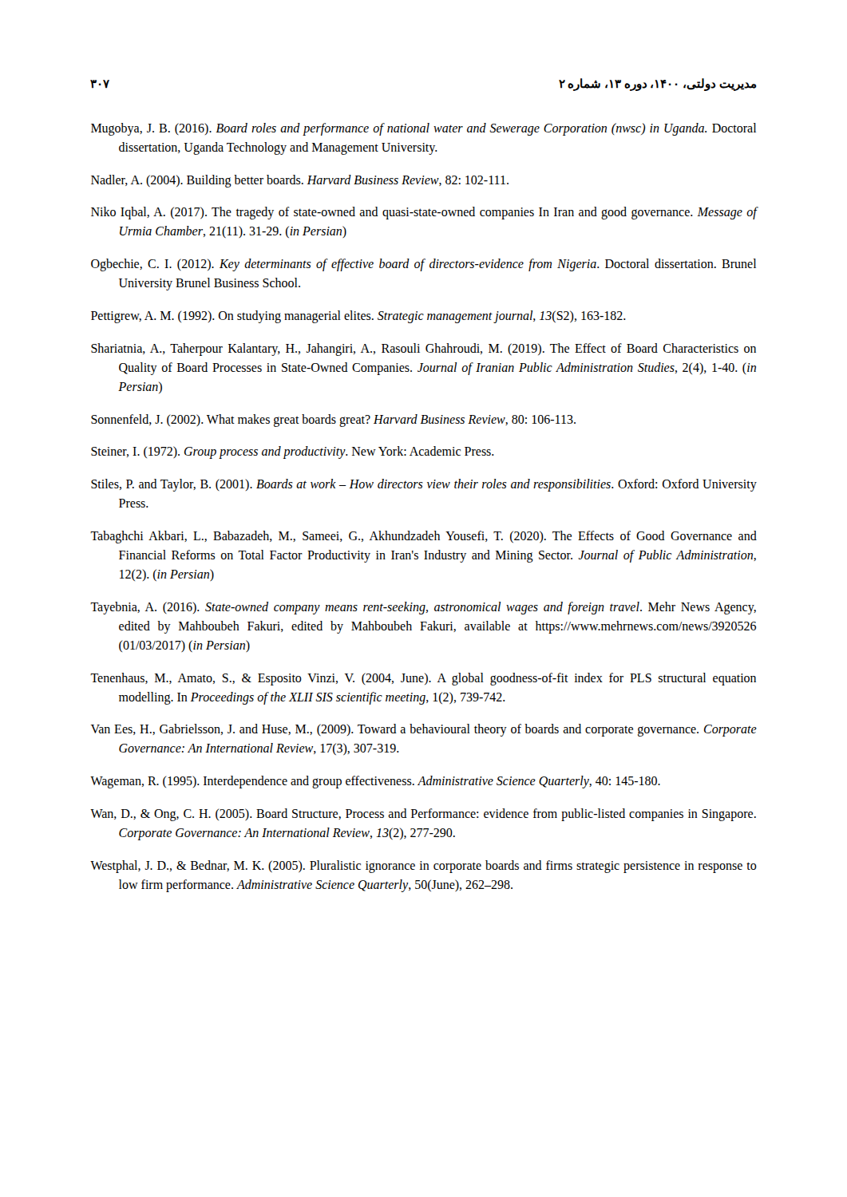مدیریت دولتی، ۱۴۰۰، دوره ۱۳، شماره ۲ ۳۰۷
Mugobya, J. B. (2016). Board roles and performance of national water and Sewerage Corporation (nwsc) in Uganda. Doctoral dissertation, Uganda Technology and Management University.
Nadler, A. (2004). Building better boards. Harvard Business Review, 82: 102-111.
Niko Iqbal, A. (2017). The tragedy of state-owned and quasi-state-owned companies In Iran and good governance. Message of Urmia Chamber, 21(11). 31-29. (in Persian)
Ogbechie, C. I. (2012). Key determinants of effective board of directors-evidence from Nigeria. Doctoral dissertation. Brunel University Brunel Business School.
Pettigrew, A. M. (1992). On studying managerial elites. Strategic management journal, 13(S2), 163-182.
Shariatnia, A., Taherpour Kalantary, H., Jahangiri, A., Rasouli Ghahroudi, M. (2019). The Effect of Board Characteristics on Quality of Board Processes in State-Owned Companies. Journal of Iranian Public Administration Studies, 2(4), 1-40. (in Persian)
Sonnenfeld, J. (2002). What makes great boards great? Harvard Business Review, 80: 106-113.
Steiner, I. (1972). Group process and productivity. New York: Academic Press.
Stiles, P. and Taylor, B. (2001). Boards at work – How directors view their roles and responsibilities. Oxford: Oxford University Press.
Tabaghchi Akbari, L., Babazadeh, M., Sameei, G., Akhundzadeh Yousefi, T. (2020). The Effects of Good Governance and Financial Reforms on Total Factor Productivity in Iran's Industry and Mining Sector. Journal of Public Administration, 12(2). (in Persian)
Tayebnia, A. (2016). State-owned company means rent-seeking, astronomical wages and foreign travel. Mehr News Agency, edited by Mahboubeh Fakuri, edited by Mahboubeh Fakuri, available at https://www.mehrnews.com/news/3920526 (01/03/2017) (in Persian)
Tenenhaus, M., Amato, S., & Esposito Vinzi, V. (2004, June). A global goodness-of-fit index for PLS structural equation modelling. In Proceedings of the XLII SIS scientific meeting, 1(2), 739-742.
Van Ees, H., Gabrielsson, J. and Huse, M., (2009). Toward a behavioural theory of boards and corporate governance. Corporate Governance: An International Review, 17(3), 307-319.
Wageman, R. (1995). Interdependence and group effectiveness. Administrative Science Quarterly, 40: 145-180.
Wan, D., & Ong, C. H. (2005). Board Structure, Process and Performance: evidence from public‐listed companies in Singapore. Corporate Governance: An International Review, 13(2), 277-290.
Westphal, J. D., & Bednar, M. K. (2005). Pluralistic ignorance in corporate boards and firms strategic persistence in response to low firm performance. Administrative Science Quarterly, 50(June), 262–298.